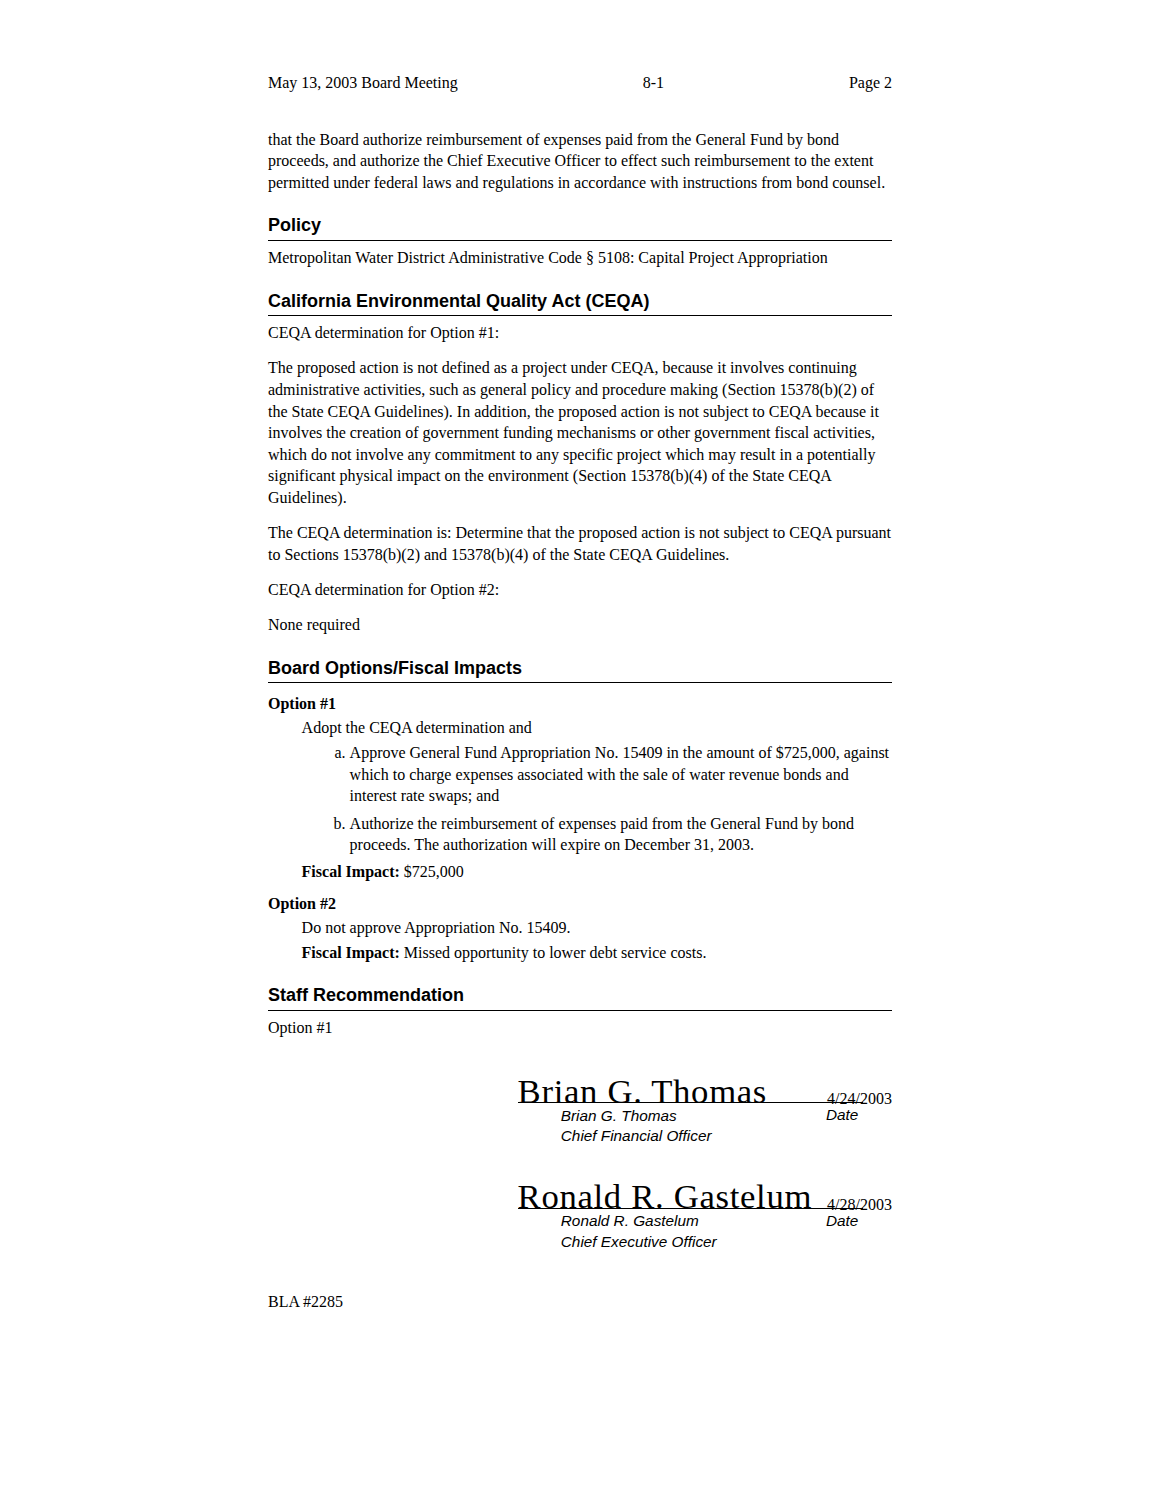May 13, 2003 Board Meeting
8-1
Page 2
that the Board authorize reimbursement of expenses paid from the General Fund by bond proceeds, and authorize the Chief Executive Officer to effect such reimbursement to the extent permitted under federal laws and regulations in accordance with instructions from bond counsel.
Policy
Metropolitan Water District Administrative Code § 5108: Capital Project Appropriation
California Environmental Quality Act (CEQA)
CEQA determination for Option #1:
The proposed action is not defined as a project under CEQA, because it involves continuing administrative activities, such as general policy and procedure making (Section 15378(b)(2) of the State CEQA Guidelines). In addition, the proposed action is not subject to CEQA because it involves the creation of government funding mechanisms or other government fiscal activities, which do not involve any commitment to any specific project which may result in a potentially significant physical impact on the environment (Section 15378(b)(4) of the State CEQA Guidelines).
The CEQA determination is: Determine that the proposed action is not subject to CEQA pursuant to Sections 15378(b)(2) and 15378(b)(4) of the State CEQA Guidelines.
CEQA determination for Option #2:
None required
Board Options/Fiscal Impacts
Option #1
Adopt the CEQA determination and
Approve General Fund Appropriation No. 15409 in the amount of $725,000, against which to charge expenses associated with the sale of water revenue bonds and interest rate swaps; and
Authorize the reimbursement of expenses paid from the General Fund by bond proceeds. The authorization will expire on December 31, 2003.
Fiscal Impact: $725,000
Option #2
Do not approve Appropriation No. 15409.
Fiscal Impact: Missed opportunity to lower debt service costs.
Staff Recommendation
Option #1
Brian G. Thomas
4/24/2003
Brian G. Thomas
Chief Financial Officer
Date
Ronald R. Gastelum
4/28/2003
Ronald R. Gastelum
Chief Executive Officer
Date
BLA #2285